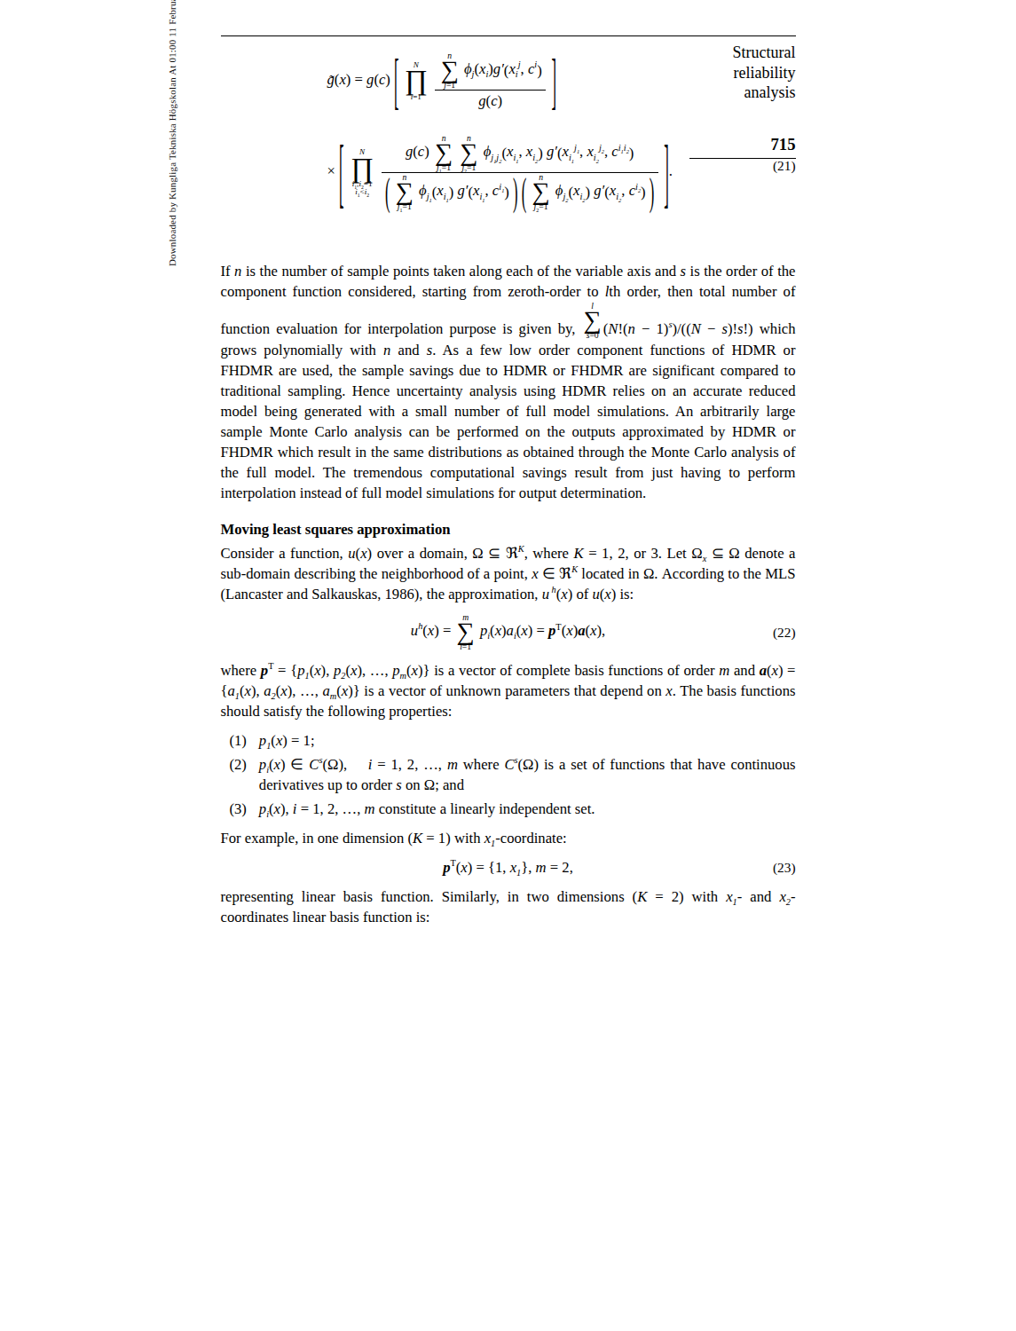Structural
reliability
analysis
715
Downloaded by Kungliga Tekniska Högskolan At 01:00 11 February 2016 (PT)
(21)
g̃(x) = g(c) [ N ∏ i=1 n ∑ j=1 ϕj(xi)g′(xij, ci) g(c) ]
× [ N ∏ i1,i2=1
i1<i2 g(c) n ∑ j1=1 n ∑ j2=1 ϕj1j2(xi1, xi2) g′(xi1j1, xi2j2, ci1i2) ( n ∑ j1=1 ϕj1(xi1) g′(xi1, ci1) ) ( n ∑ j2=1 ϕj2(xi2) g′(xi2, ci2) ) ].
If n is the number of sample points taken along each of the variable axis and s is the order of the component function considered, starting from zeroth-order to lth order, then total number of function evaluation for interpolation purpose is given by, l∑s=0(N!(n − 1)s)/((N − s)!s!) which grows polynomially with n and s. As a few low order component functions of HDMR or FHDMR are used, the sample savings due to HDMR or FHDMR are significant compared to traditional sampling. Hence uncertainty analysis using HDMR relies on an accurate reduced model being generated with a small number of full model simulations. An arbitrarily large sample Monte Carlo analysis can be performed on the outputs approximated by HDMR or FHDMR which result in the same distributions as obtained through the Monte Carlo analysis of the full model. The tremendous computational savings result from just having to perform interpolation instead of full model simulations for output determination.
Moving least squares approximation
Consider a function, u(x) over a domain, Ω ⊆ ℜK, where K = 1, 2, or 3. Let Ωx ⊆ Ω denote a sub-domain describing the neighborhood of a point, x ∈ ℜK located in Ω. According to the MLS (Lancaster and Salkauskas, 1986), the approximation, u h(x) of u(x) is:
uh(x) = m ∑ i=1 pi(x)ai(x) = pT(x)a(x), (22)
where pT = {p1(x), p2(x), …, pm(x)} is a vector of complete basis functions of order m and a(x) = {a1(x), a2(x), …, am(x)} is a vector of unknown parameters that depend on x. The basis functions should satisfy the following properties:
(1) p1(x) = 1;
(2) pi(x) ∈ Cs(Ω), i = 1, 2, …, m where Cs(Ω) is a set of functions that have continuous derivatives up to order s on Ω; and
(3) pi(x), i = 1, 2, …, m constitute a linearly independent set.
For example, in one dimension (K = 1) with x1-coordinate:
pT(x) = {1, x1}, m = 2, (23)
representing linear basis function. Similarly, in two dimensions (K = 2) with x1- and x2-coordinates linear basis function is: